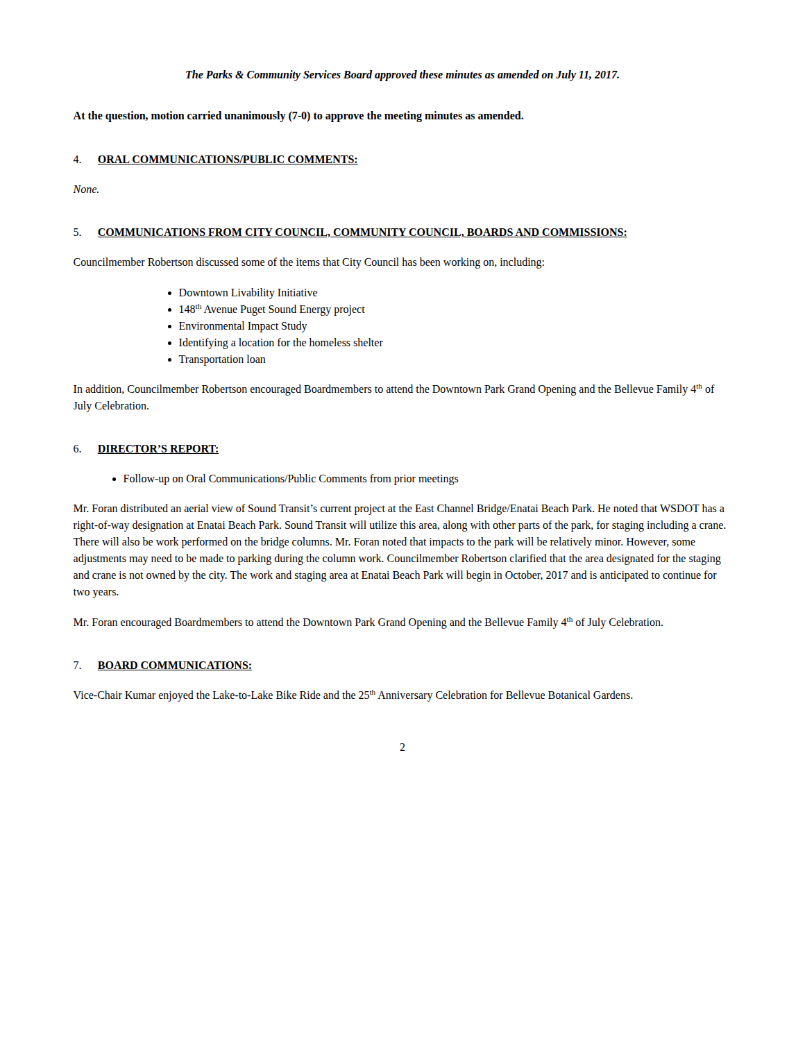The Parks & Community Services Board approved these minutes as amended on July 11, 2017.
At the question, motion carried unanimously (7-0) to approve the meeting minutes as amended.
4. ORAL COMMUNICATIONS/PUBLIC COMMENTS:
None.
5. COMMUNICATIONS FROM CITY COUNCIL, COMMUNITY COUNCIL, BOARDS AND COMMISSIONS:
Councilmember Robertson discussed some of the items that City Council has been working on, including:
Downtown Livability Initiative
148th Avenue Puget Sound Energy project
Environmental Impact Study
Identifying a location for the homeless shelter
Transportation loan
In addition, Councilmember Robertson encouraged Boardmembers to attend the Downtown Park Grand Opening and the Bellevue Family 4th of July Celebration.
6. DIRECTOR’S REPORT:
Follow-up on Oral Communications/Public Comments from prior meetings
Mr. Foran distributed an aerial view of Sound Transit’s current project at the East Channel Bridge/Enatai Beach Park. He noted that WSDOT has a right-of-way designation at Enatai Beach Park. Sound Transit will utilize this area, along with other parts of the park, for staging including a crane. There will also be work performed on the bridge columns. Mr. Foran noted that impacts to the park will be relatively minor. However, some adjustments may need to be made to parking during the column work. Councilmember Robertson clarified that the area designated for the staging and crane is not owned by the city. The work and staging area at Enatai Beach Park will begin in October, 2017 and is anticipated to continue for two years.
Mr. Foran encouraged Boardmembers to attend the Downtown Park Grand Opening and the Bellevue Family 4th of July Celebration.
7. BOARD COMMUNICATIONS:
Vice-Chair Kumar enjoyed the Lake-to-Lake Bike Ride and the 25th Anniversary Celebration for Bellevue Botanical Gardens.
2